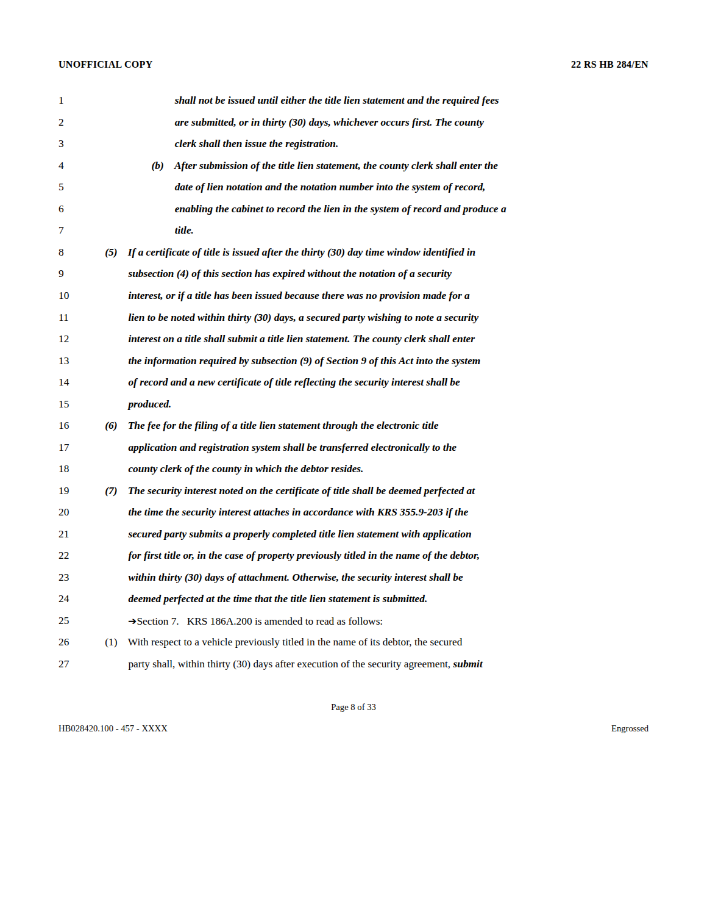UNOFFICIAL COPY
22 RS HB 284/EN
| 1 | shall not be issued until either the title lien statement and the required fees |
| 2 | are submitted, or in thirty (30) days, whichever occurs first. The county |
| 3 | clerk shall then issue the registration. |
| 4 | (b) After submission of the title lien statement, the county clerk shall enter the |
| 5 | date of lien notation and the notation number into the system of record, |
| 6 | enabling the cabinet to record the lien in the system of record and produce a |
| 7 | title. |
| 8 | (5) If a certificate of title is issued after the thirty (30) day time window identified in |
| 9 | subsection (4) of this section has expired without the notation of a security |
| 10 | interest, or if a title has been issued because there was no provision made for a |
| 11 | lien to be noted within thirty (30) days, a secured party wishing to note a security |
| 12 | interest on a title shall submit a title lien statement. The county clerk shall enter |
| 13 | the information required by subsection (9) of Section 9 of this Act into the system |
| 14 | of record and a new certificate of title reflecting the security interest shall be |
| 15 | produced. |
| 16 | (6) The fee for the filing of a title lien statement through the electronic title |
| 17 | application and registration system shall be transferred electronically to the |
| 18 | county clerk of the county in which the debtor resides. |
| 19 | (7) The security interest noted on the certificate of title shall be deemed perfected at |
| 20 | the time the security interest attaches in accordance with KRS 355.9-203 if the |
| 21 | secured party submits a properly completed title lien statement with application |
| 22 | for first title or, in the case of property previously titled in the name of the debtor, |
| 23 | within thirty (30) days of attachment. Otherwise, the security interest shall be |
| 24 | deemed perfected at the time that the title lien statement is submitted. |
| 25 | ➔ Section 7. KRS 186A.200 is amended to read as follows: |
| 26 | (1) With respect to a vehicle previously titled in the name of its debtor, the secured |
| 27 | party shall, within thirty (30) days after execution of the security agreement, submit |
Page 8 of 33
HB028420.100 - 457 - XXXX
Engrossed